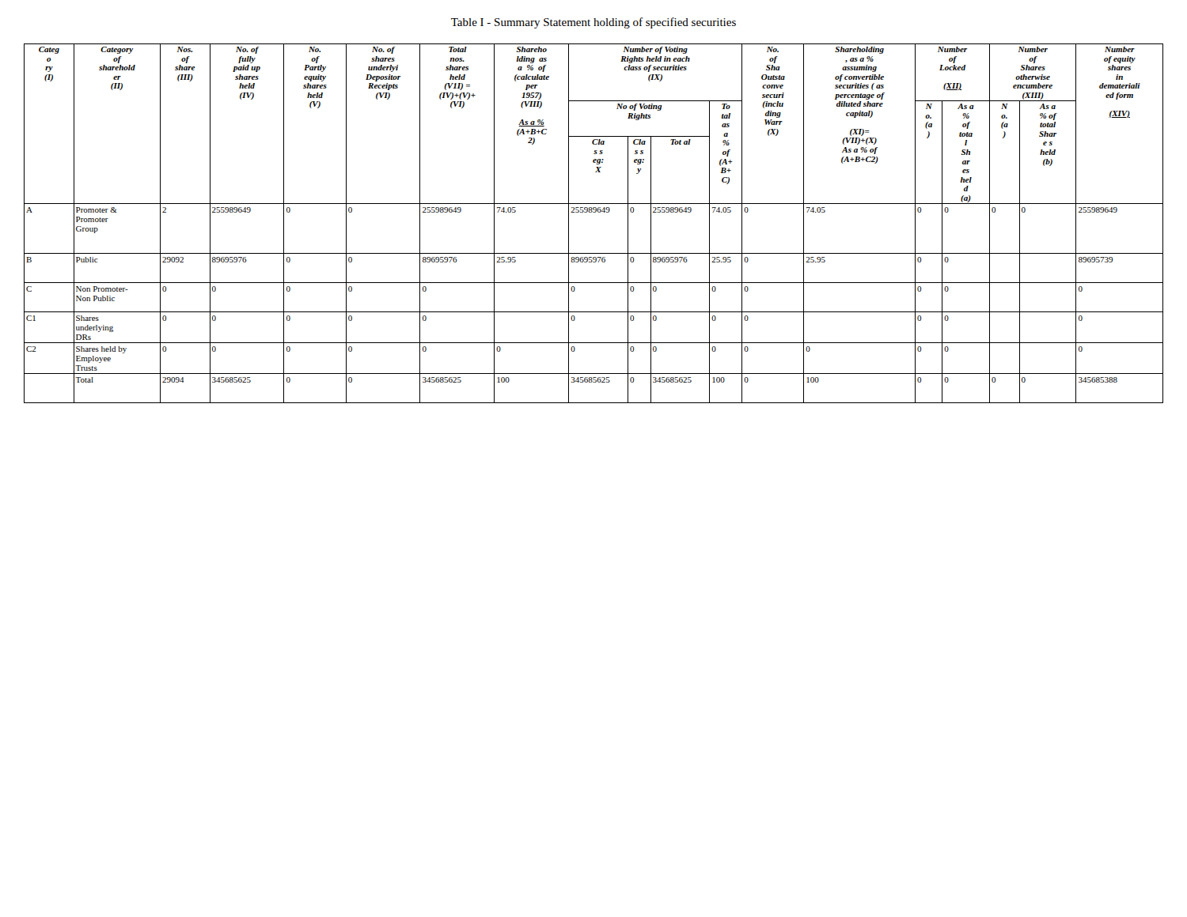Table I - Summary Statement holding of specified securities
| Categ o ry (I) | Category of sharehold er (II) | Nos. of share (III) | No. of fully paid up shares held (IV) | No. of Partly equity shares held (V) | No. of shares underlyi Depositor Receipts (VI) | Total nos. shares held (V1I) = (IV)+(V)+ (VI) | Shareho lding as a % of (calculate per 1957) (VIII) As a % (A+B+C 2) | Number of Voting Rights held in each class of securities (IX) | No. of Sha Outsta conve securi (inclu ding Warr (X) | Shareholding , as a % assuming of convertible securities ( as percentage of diluted share capital) (XI)= (VII)+(X) As a % of (A+B+C2) | Number of Locked (XII) | Number of Shares otherwise encumbere (XIII) | Number of equity shares in demateriali ed form (XIV) |
| --- | --- | --- | --- | --- | --- | --- | --- | --- | --- | --- | --- | --- | --- |
| No of Voting Rights | To tal as a % of (A+ B+ C) | N o. (a ) | As a % of tota l Sh ar es hel d (a) | N o. (a ) | As a % of total Shar e s held (b) |
| Cla s s eg: X | Cla s s eg: y | Tot al |
| A | Promoter & Promoter Group | 2 | 255989649 | 0 | 0 | 255989649 | 74.05 | 255989649 | 0 | 255989649 | 74.05 | 0 | 74.05 | 0 | 0 | 0 | 0 | 255989649 |
| B | Public | 29092 | 89695976 | 0 | 0 | 89695976 | 25.95 | 89695976 | 0 | 89695976 | 25.95 | 0 | 25.95 | 0 | 0 | | | 89695739 |
| C | Non Promoter- Non Public | 0 | 0 | 0 | 0 | 0 | | 0 | 0 | 0 | 0 | 0 | | 0 | 0 | | | 0 |
| C1 | Shares underlying DRs | 0 | 0 | 0 | 0 | 0 | | 0 | 0 | 0 | 0 | 0 | | 0 | 0 | | | 0 |
| C2 | Shares held by Employee Trusts | 0 | 0 | 0 | 0 | 0 | 0 | 0 | 0 | 0 | 0 | 0 | 0 | 0 | 0 | | | 0 |
| | Total | 29094 | 345685625 | 0 | 0 | 345685625 | 100 | 345685625 | 0 | 345685625 | 100 | 0 | 100 | 0 | 0 | 0 | 0 | 345685388 |